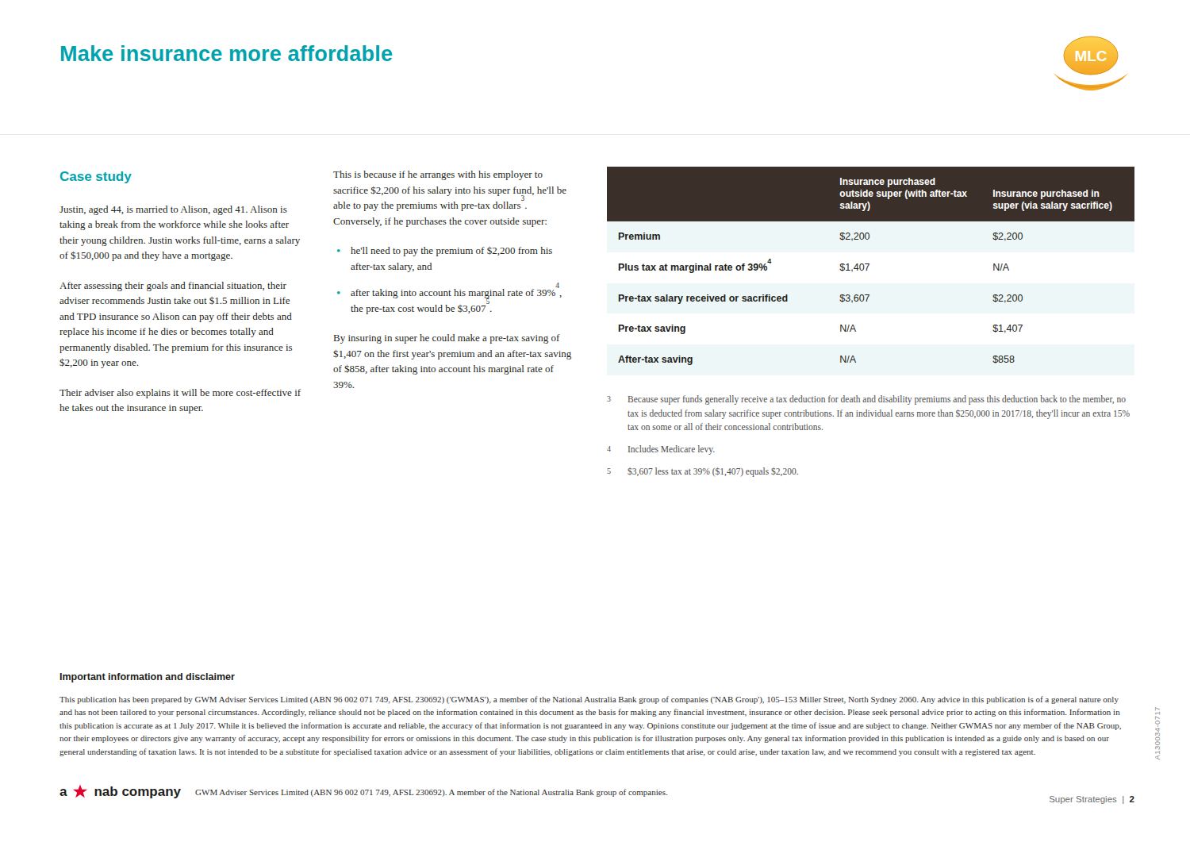Make insurance more affordable
MLC
Case study
Justin, aged 44, is married to Alison, aged 41. Alison is taking a break from the workforce while she looks after their young children. Justin works full-time, earns a salary of $150,000 pa and they have a mortgage.
After assessing their goals and financial situation, their adviser recommends Justin take out $1.5 million in Life and TPD insurance so Alison can pay off their debts and replace his income if he dies or becomes totally and permanently disabled. The premium for this insurance is $2,200 in year one.
Their adviser also explains it will be more cost-effective if he takes out the insurance in super.
This is because if he arranges with his employer to sacrifice $2,200 of his salary into his super fund, he'll be able to pay the premiums with pre-tax dollars3. Conversely, if he purchases the cover outside super:
he'll need to pay the premium of $2,200 from his after-tax salary, and
after taking into account his marginal rate of 39%4, the pre-tax cost would be $3,6075.
By insuring in super he could make a pre-tax saving of $1,407 on the first year's premium and an after-tax saving of $858, after taking into account his marginal rate of 39%.
| | Insurance purchased outside super (with after-tax salary) | Insurance purchased in super (via salary sacrifice) |
| --- | --- | --- |
| Premium | $2,200 | $2,200 |
| Plus tax at marginal rate of 39% 4 | $1,407 | N/A |
| Pre-tax salary received or sacrificed | $3,607 | $2,200 |
| Pre-tax saving | N/A | $1,407 |
| After-tax saving | N/A | $858 |
Because super funds generally receive a tax deduction for death and disability premiums and pass this deduction back to the member, no tax is deducted from salary sacrifice super contributions. If an individual earns more than $250,000 in 2017/18, they'll incur an extra 15% tax on some or all of their concessional contributions.
Includes Medicare levy.
$3,607 less tax at 39% ($1,407) equals $2,200.
Important information and disclaimer
This publication has been prepared by GWM Adviser Services Limited (ABN 96 002 071 749, AFSL 230692) ('GWMAS'), a member of the National Australia Bank group of companies ('NAB Group'), 105–153 Miller Street, North Sydney 2060. Any advice in this publication is of a general nature only and has not been tailored to your personal circumstances. Accordingly, reliance should not be placed on the information contained in this document as the basis for making any financial investment, insurance or other decision. Please seek personal advice prior to acting on this information. Information in this publication is accurate as at 1 July 2017. While it is believed the information is accurate and reliable, the accuracy of that information is not guaranteed in any way. Opinions constitute our judgement at the time of issue and are subject to change. Neither GWMAS nor any member of the NAB Group, nor their employees or directors give any warranty of accuracy, accept any responsibility for errors or omissions in this document. The case study in this publication is for illustration purposes only. Any general tax information provided in this publication is intended as a guide only and is based on our general understanding of taxation laws. It is not intended to be a substitute for specialised taxation advice or an assessment of your liabilities, obligations or claim entitlements that arise, or could arise, under taxation law, and we recommend you consult with a registered tax agent.
a nab company
GWM Adviser Services Limited (ABN 96 002 071 749, AFSL 230692). A member of the National Australia Bank group of companies.
A130034-0717
Super Strategies | 2